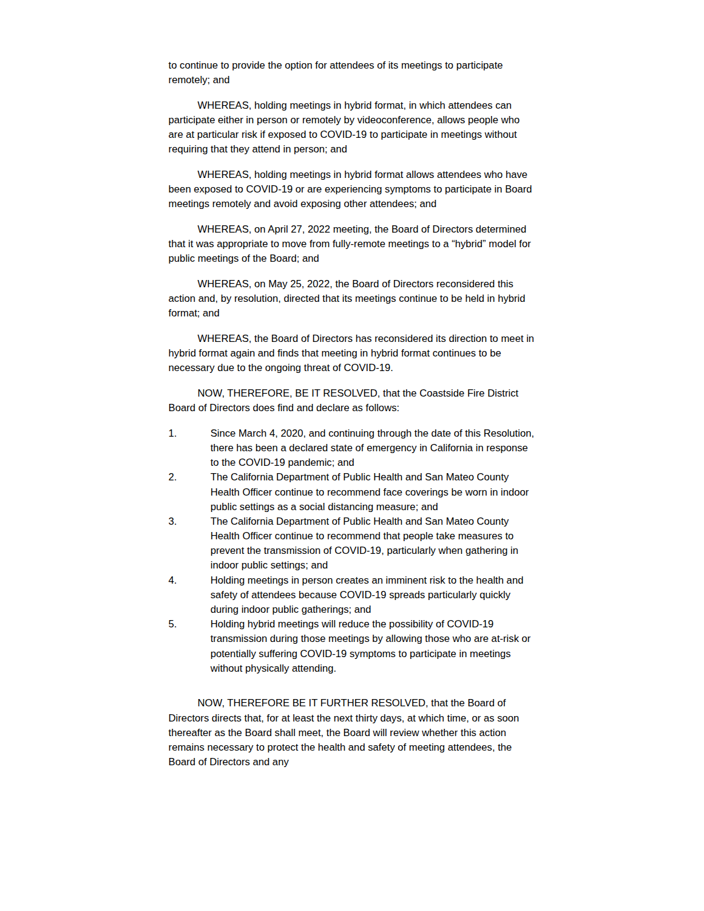to continue to provide the option for attendees of its meetings to participate remotely; and
WHEREAS, holding meetings in hybrid format, in which attendees can participate either in person or remotely by videoconference, allows people who are at particular risk if exposed to COVID-19 to participate in meetings without requiring that they attend in person; and
WHEREAS, holding meetings in hybrid format allows attendees who have been exposed to COVID-19 or are experiencing symptoms to participate in Board meetings remotely and avoid exposing other attendees; and
WHEREAS, on April 27, 2022 meeting, the Board of Directors determined that it was appropriate to move from fully-remote meetings to a “hybrid” model for public meetings of the Board; and
WHEREAS, on May 25, 2022, the Board of Directors reconsidered this action and, by resolution, directed that its meetings continue to be held in hybrid format; and
WHEREAS, the Board of Directors has reconsidered its direction to meet in hybrid format again and finds that meeting in hybrid format continues to be necessary due to the ongoing threat of COVID-19.
NOW, THEREFORE, BE IT RESOLVED, that the Coastside Fire District Board of Directors does find and declare as follows:
Since March 4, 2020, and continuing through the date of this Resolution, there has been a declared state of emergency in California in response to the COVID-19 pandemic; and
The California Department of Public Health and San Mateo County Health Officer continue to recommend face coverings be worn in indoor public settings as a social distancing measure; and
The California Department of Public Health and San Mateo County Health Officer continue to recommend that people take measures to prevent the transmission of COVID-19, particularly when gathering in indoor public settings; and
Holding meetings in person creates an imminent risk to the health and safety of attendees because COVID-19 spreads particularly quickly during indoor public gatherings; and
Holding hybrid meetings will reduce the possibility of COVID-19 transmission during those meetings by allowing those who are at-risk or potentially suffering COVID-19 symptoms to participate in meetings without physically attending.
NOW, THEREFORE BE IT FURTHER RESOLVED, that the Board of Directors directs that, for at least the next thirty days, at which time, or as soon thereafter as the Board shall meet, the Board will review whether this action remains necessary to protect the health and safety of meeting attendees, the Board of Directors and any